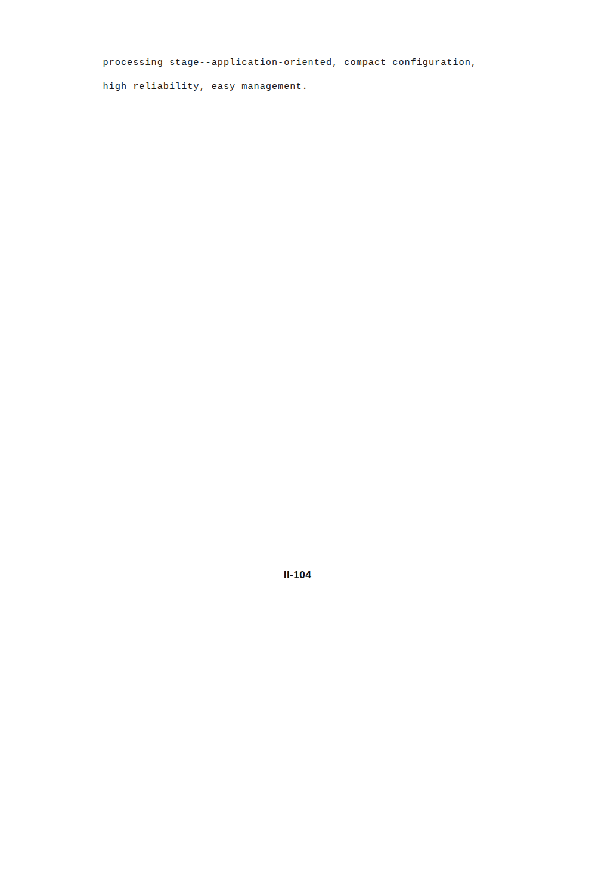processing stage--application-oriented, compact configuration, high reliability, easy management.
II-104